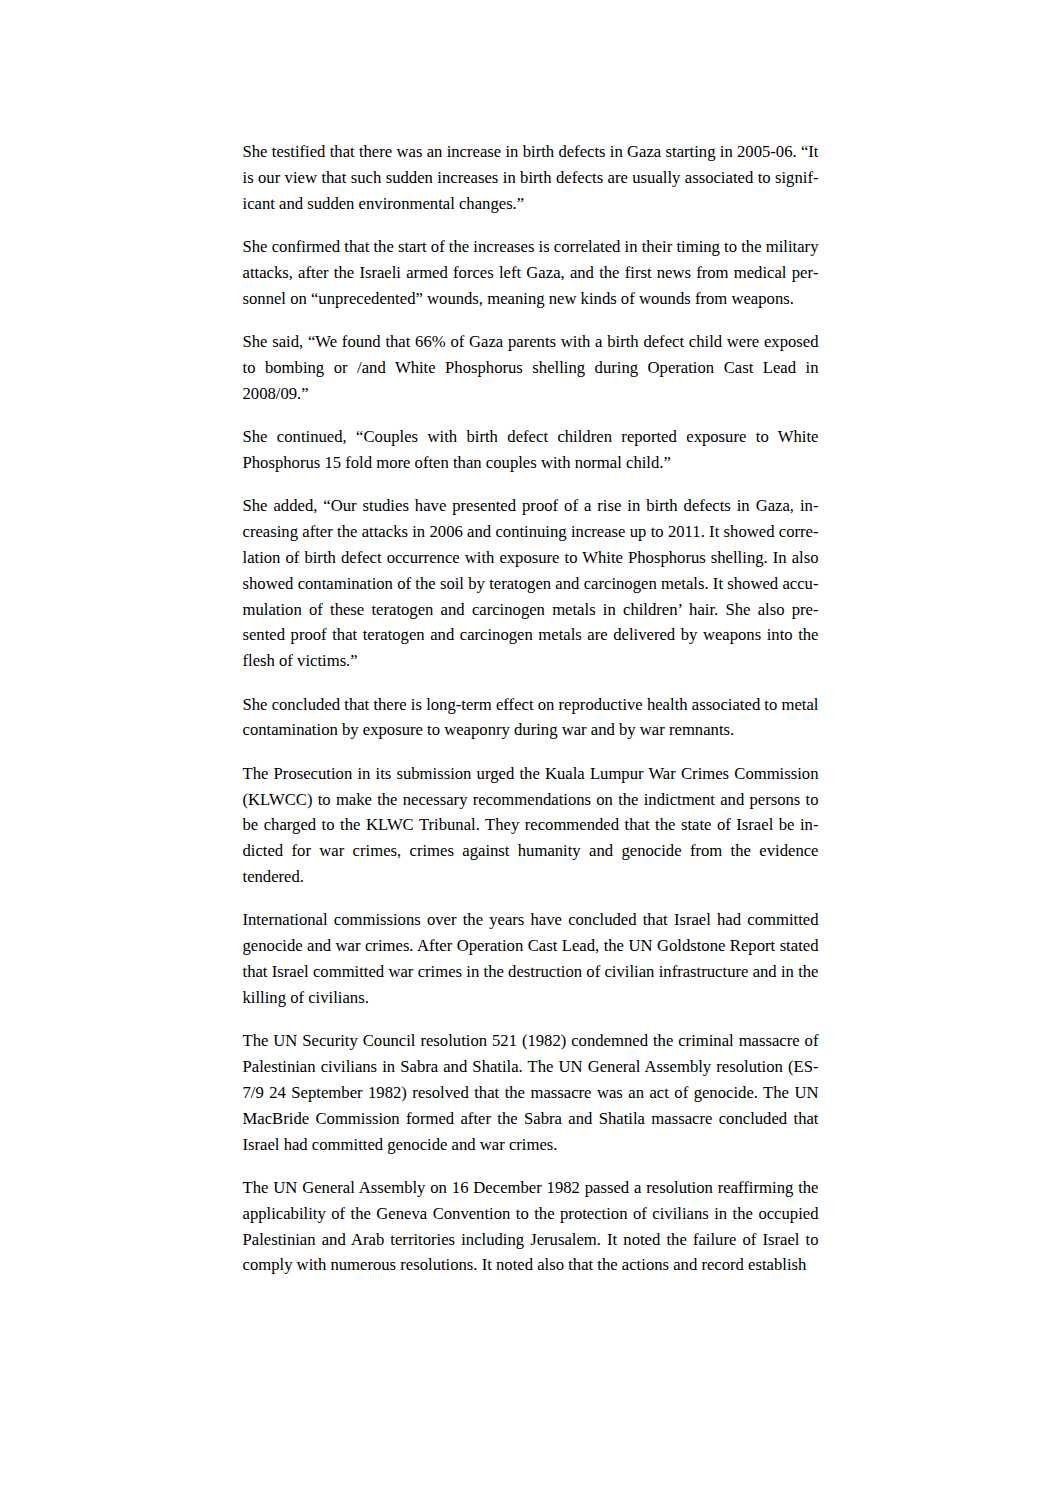She testified that there was an increase in birth defects in Gaza starting in 2005-06. “It is our view that such sudden increases in birth defects are usually associated to significant and sudden environmental changes.”
She confirmed that the start of the increases is correlated in their timing to the military attacks, after the Israeli armed forces left Gaza, and the first news from medical personnel on “unprecedented” wounds, meaning new kinds of wounds from weapons.
She said, “We found that 66% of Gaza parents with a birth defect child were exposed to bombing or /and White Phosphorus shelling during Operation Cast Lead in 2008/09.”
She continued, “Couples with birth defect children reported exposure to White Phosphorus 15 fold more often than couples with normal child.”
She added, “Our studies have presented proof of a rise in birth defects in Gaza, increasing after the attacks in 2006 and continuing increase up to 2011. It showed correlation of birth defect occurrence with exposure to White Phosphorus shelling. In also showed contamination of the soil by teratogen and carcinogen metals. It showed accumulation of these teratogen and carcinogen metals in children’ hair. She also presented proof that teratogen and carcinogen metals are delivered by weapons into the flesh of victims.”
She concluded that there is long-term effect on reproductive health associated to metal contamination by exposure to weaponry during war and by war remnants.
The Prosecution in its submission urged the Kuala Lumpur War Crimes Commission (KLWCC) to make the necessary recommendations on the indictment and persons to be charged to the KLWC Tribunal. They recommended that the state of Israel be indicted for war crimes, crimes against humanity and genocide from the evidence tendered.
International commissions over the years have concluded that Israel had committed genocide and war crimes. After Operation Cast Lead, the UN Goldstone Report stated that Israel committed war crimes in the destruction of civilian infrastructure and in the killing of civilians.
The UN Security Council resolution 521 (1982) condemned the criminal massacre of Palestinian civilians in Sabra and Shatila. The UN General Assembly resolution (ES-7/9 24 September 1982) resolved that the massacre was an act of genocide. The UN MacBride Commission formed after the Sabra and Shatila massacre concluded that Israel had committed genocide and war crimes.
The UN General Assembly on 16 December 1982 passed a resolution reaffirming the applicability of the Geneva Convention to the protection of civilians in the occupied Palestinian and Arab territories including Jerusalem. It noted the failure of Israel to comply with numerous resolutions. It noted also that the actions and record establish